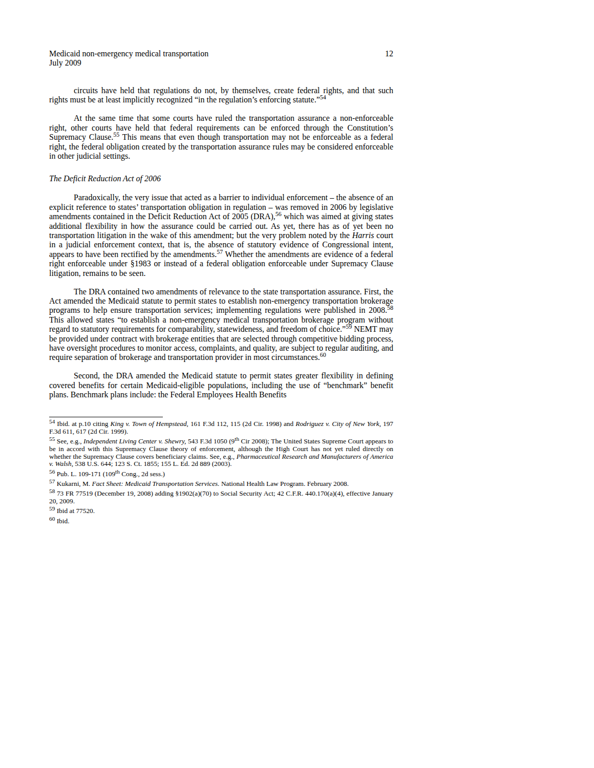Medicaid non-emergency medical transportation
July 2009
12
circuits have held that regulations do not, by themselves, create federal rights, and that such rights must be at least implicitly recognized “in the regulation’s enforcing statute.”54
At the same time that some courts have ruled the transportation assurance a non-enforceable right, other courts have held that federal requirements can be enforced through the Constitution’s Supremacy Clause.55 This means that even though transportation may not be enforceable as a federal right, the federal obligation created by the transportation assurance rules may be considered enforceable in other judicial settings.
The Deficit Reduction Act of 2006
Paradoxically, the very issue that acted as a barrier to individual enforcement – the absence of an explicit reference to states’ transportation obligation in regulation – was removed in 2006 by legislative amendments contained in the Deficit Reduction Act of 2005 (DRA),56 which was aimed at giving states additional flexibility in how the assurance could be carried out. As yet, there has as of yet been no transportation litigation in the wake of this amendment; but the very problem noted by the Harris court in a judicial enforcement context, that is, the absence of statutory evidence of Congressional intent, appears to have been rectified by the amendments.57 Whether the amendments are evidence of a federal right enforceable under §1983 or instead of a federal obligation enforceable under Supremacy Clause litigation, remains to be seen.
The DRA contained two amendments of relevance to the state transportation assurance. First, the Act amended the Medicaid statute to permit states to establish non-emergency transportation brokerage programs to help ensure transportation services; implementing regulations were published in 2008.58 This allowed states “to establish a non-emergency medical transportation brokerage program without regard to statutory requirements for comparability, statewideness, and freedom of choice.”59 NEMT may be provided under contract with brokerage entities that are selected through competitive bidding process, have oversight procedures to monitor access, complaints, and quality, are subject to regular auditing, and require separation of brokerage and transportation provider in most circumstances.60
Second, the DRA amended the Medicaid statute to permit states greater flexibility in defining covered benefits for certain Medicaid-eligible populations, including the use of “benchmark” benefit plans. Benchmark plans include: the Federal Employees Health Benefits
54 Ibid. at p.10 citing King v. Town of Hempstead, 161 F.3d 112, 115 (2d Cir. 1998) and Rodriguez v. City of New York, 197 F.3d 611, 617 (2d Cir. 1999).
55 See, e.g., Independent Living Center v. Shewry, 543 F.3d 1050 (9th Cir 2008); The United States Supreme Court appears to be in accord with this Supremacy Clause theory of enforcement, although the High Court has not yet ruled directly on whether the Supremacy Clause covers beneficiary claims. See, e.g., Pharmaceutical Research and Manufacturers of America v. Walsh, 538 U.S. 644; 123 S. Ct. 1855; 155 L. Ed. 2d 889 (2003).
56 Pub. L. 109-171 (109th Cong., 2d sess.)
57 Kukarni, M. Fact Sheet: Medicaid Transportation Services. National Health Law Program. February 2008.
58 73 FR 77519 (December 19, 2008) adding §1902(a)(70) to Social Security Act; 42 C.F.R. 440.170(a)(4), effective January 20, 2009.
59 Ibid at 77520.
60 Ibid.